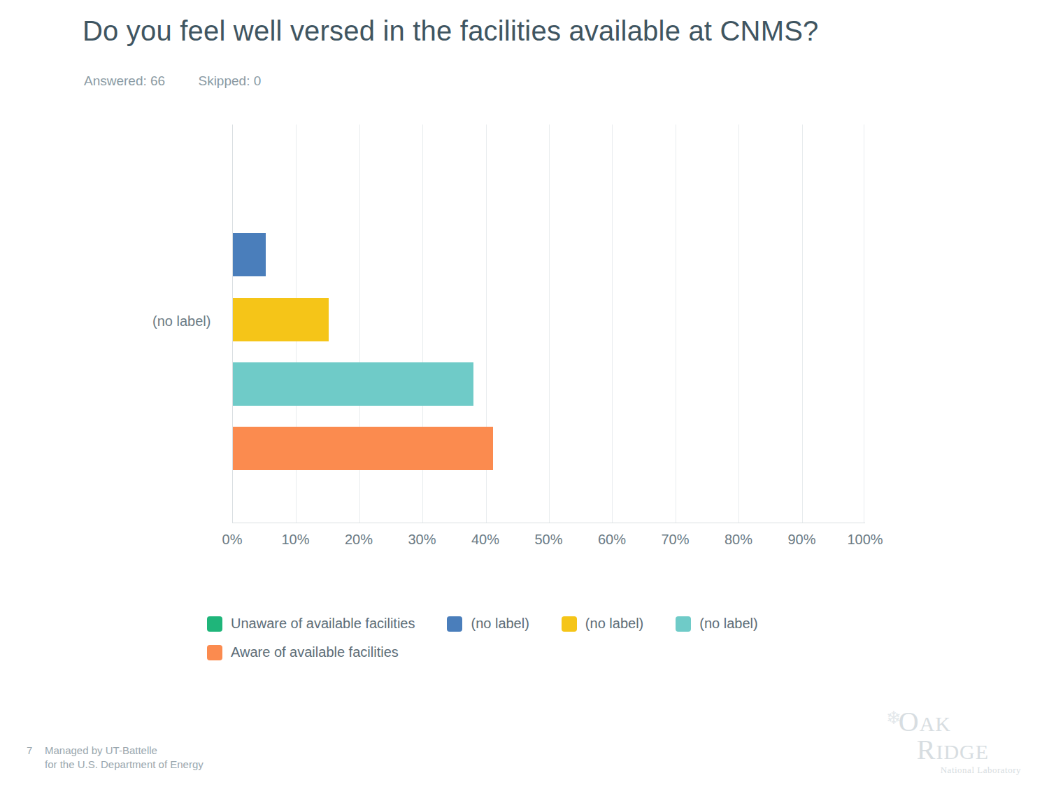Do you feel well versed in the facilities available at CNMS?
Answered: 66 Skipped: 0
(no label)
0% 10% 20% 30% 40% 50% 60% 70% 80% 90% 100%
Unaware of available facilities
(no label)
(no label)
(no label)
Aware of available facilities
7 Managed by UT-Battelle
for the U.S. Department of Energy
❄OAK
RIDGE
National Laboratory